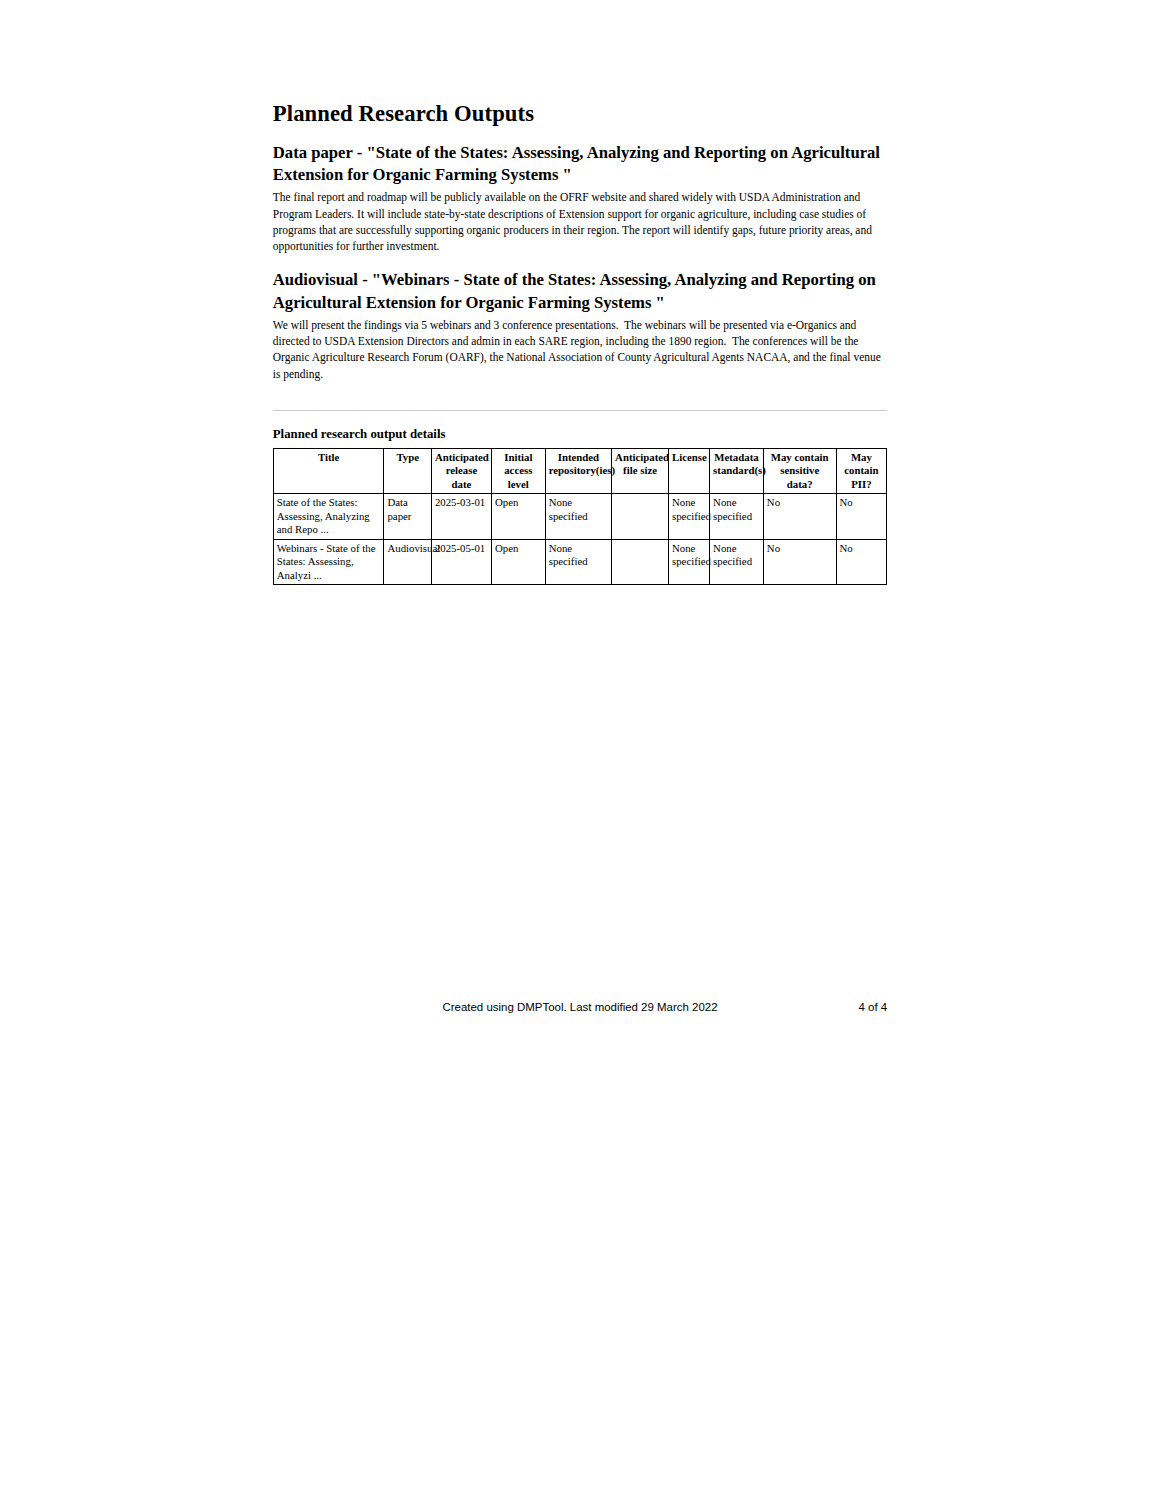Planned Research Outputs
Data paper - "State of the States: Assessing, Analyzing and Reporting on Agricultural Extension for Organic Farming Systems "
The final report and roadmap will be publicly available on the OFRF website and shared widely with USDA Administration and Program Leaders. It will include state-by-state descriptions of Extension support for organic agriculture, including case studies of programs that are successfully supporting organic producers in their region. The report will identify gaps, future priority areas, and opportunities for further investment.
Audiovisual - "Webinars - State of the States: Assessing, Analyzing and Reporting on Agricultural Extension for Organic Farming Systems "
We will present the findings via 5 webinars and 3 conference presentations. The webinars will be presented via e-Organics and directed to USDA Extension Directors and admin in each SARE region, including the 1890 region. The conferences will be the Organic Agriculture Research Forum (OARF), the National Association of County Agricultural Agents NACAA, and the final venue is pending.
Planned research output details
| Title | Type | Anticipated release date | Initial access level | Intended repository(ies) | Anticipated file size | License | Metadata standard(s) | May contain sensitive data? | May contain PII? |
| --- | --- | --- | --- | --- | --- | --- | --- | --- | --- |
| State of the States: Assessing, Analyzing and Repo ... | Data paper | 2025-03-01 | Open | None specified | | None specified | None specified | No | No |
| Webinars - State of the States: Assessing, Analyzi ... | Audiovisual | 2025-05-01 | Open | None specified | | None specified | None specified | No | No |
Created using DMPTool. Last modified 29 March 2022
4 of 4